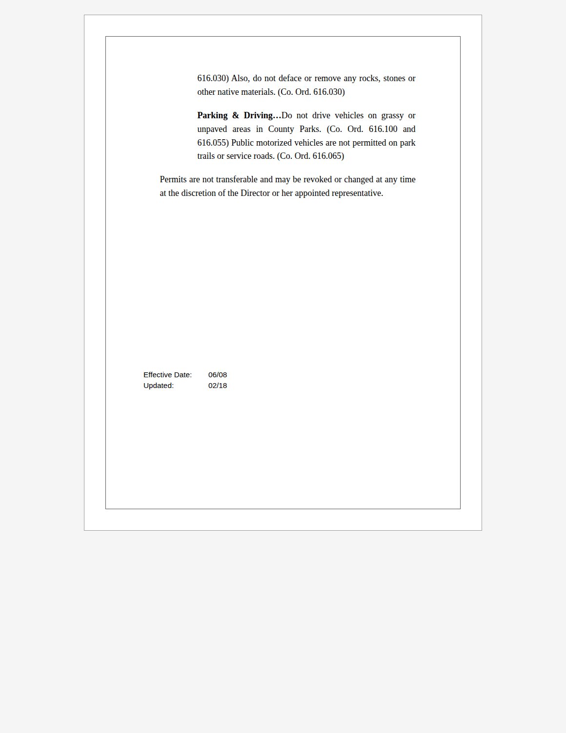616.030) Also, do not deface or remove any rocks, stones or other native materials. (Co. Ord. 616.030)
Parking & Driving…Do not drive vehicles on grassy or unpaved areas in County Parks. (Co. Ord. 616.100 and 616.055) Public motorized vehicles are not permitted on park trails or service roads. (Co. Ord. 616.065)
Permits are not transferable and may be revoked or changed at any time at the discretion of the Director or her appointed representative.
| Effective Date: | 06/08 |
| Updated: | 02/18 |